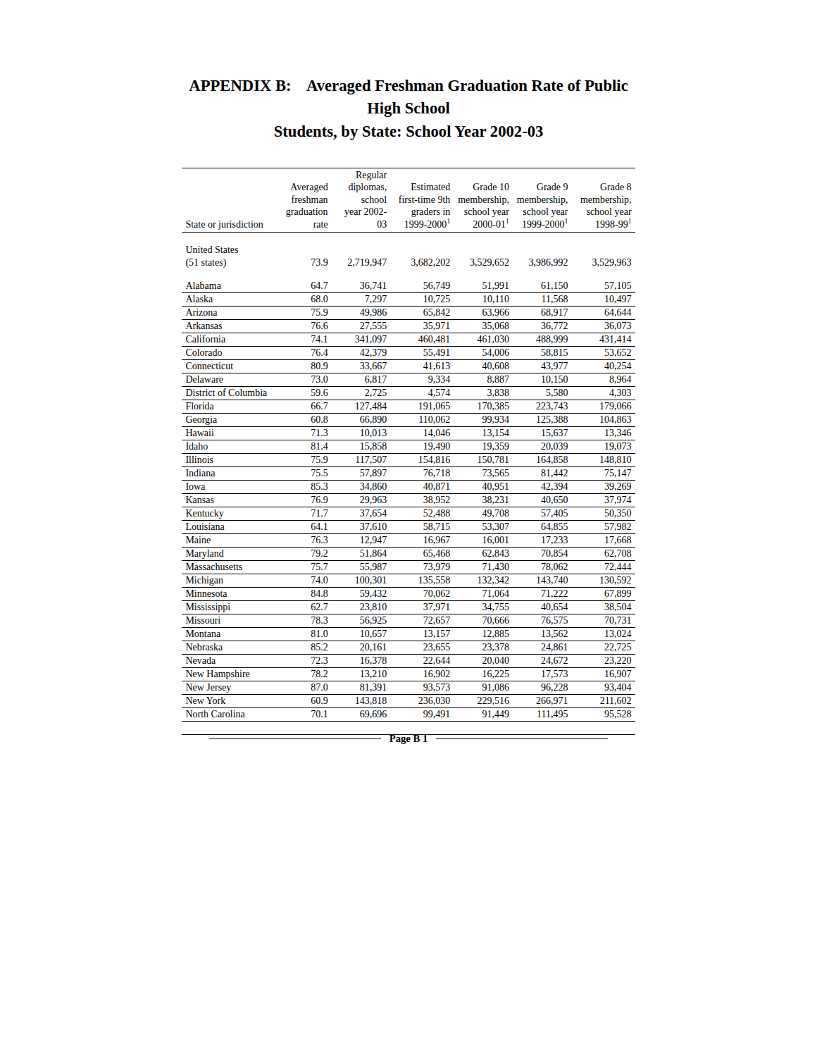APPENDIX B: Averaged Freshman Graduation Rate of Public High School
Students, by State: School Year 2002-03
| State or jurisdiction | Averaged freshman graduation rate | Regular diplomas, school year 2002- 03 | Estimated first-time 9th graders in 1999-2000 1 | Grade 10 membership, school year 2000-01 1 | Grade 9 membership, school year 1999-2000 1 | Grade 8 membership, school year 1998-99 1 |
| --- | --- | --- | --- | --- | --- | --- |
| United States | | | | | | |
| (51 states) | 73.9 | 2,719,947 | 3,682,202 | 3,529,652 | 3,986,992 | 3,529,963 |
| Alabama | 64.7 | 36,741 | 56,749 | 51,991 | 61,150 | 57,105 |
| Alaska | 68.0 | 7,297 | 10,725 | 10,110 | 11,568 | 10,497 |
| Arizona | 75.9 | 49,986 | 65,842 | 63,966 | 68,917 | 64,644 |
| Arkansas | 76.6 | 27,555 | 35,971 | 35,068 | 36,772 | 36,073 |
| California | 74.1 | 341,097 | 460,481 | 461,030 | 488,999 | 431,414 |
| Colorado | 76.4 | 42,379 | 55,491 | 54,006 | 58,815 | 53,652 |
| Connecticut | 80.9 | 33,667 | 41,613 | 40,608 | 43,977 | 40,254 |
| Delaware | 73.0 | 6,817 | 9,334 | 8,887 | 10,150 | 8,964 |
| District of Columbia | 59.6 | 2,725 | 4,574 | 3,838 | 5,580 | 4,303 |
| Florida | 66.7 | 127,484 | 191,065 | 170,385 | 223,743 | 179,066 |
| Georgia | 60.8 | 66,890 | 110,062 | 99,934 | 125,388 | 104,863 |
| Hawaii | 71.3 | 10,013 | 14,046 | 13,154 | 15,637 | 13,346 |
| Idaho | 81.4 | 15,858 | 19,490 | 19,359 | 20,039 | 19,073 |
| Illinois | 75.9 | 117,507 | 154,816 | 150,781 | 164,858 | 148,810 |
| Indiana | 75.5 | 57,897 | 76,718 | 73,565 | 81,442 | 75,147 |
| Iowa | 85.3 | 34,860 | 40,871 | 40,951 | 42,394 | 39,269 |
| Kansas | 76.9 | 29,963 | 38,952 | 38,231 | 40,650 | 37,974 |
| Kentucky | 71.7 | 37,654 | 52,488 | 49,708 | 57,405 | 50,350 |
| Louisiana | 64.1 | 37,610 | 58,715 | 53,307 | 64,855 | 57,982 |
| Maine | 76.3 | 12,947 | 16,967 | 16,001 | 17,233 | 17,668 |
| Maryland | 79.2 | 51,864 | 65,468 | 62,843 | 70,854 | 62,708 |
| Massachusetts | 75.7 | 55,987 | 73,979 | 71,430 | 78,062 | 72,444 |
| Michigan | 74.0 | 100,301 | 135,558 | 132,342 | 143,740 | 130,592 |
| Minnesota | 84.8 | 59,432 | 70,062 | 71,064 | 71,222 | 67,899 |
| Mississippi | 62.7 | 23,810 | 37,971 | 34,755 | 40,654 | 38,504 |
| Missouri | 78.3 | 56,925 | 72,657 | 70,666 | 76,575 | 70,731 |
| Montana | 81.0 | 10,657 | 13,157 | 12,885 | 13,562 | 13,024 |
| Nebraska | 85.2 | 20,161 | 23,655 | 23,378 | 24,861 | 22,725 |
| Nevada | 72.3 | 16,378 | 22,644 | 20,040 | 24,672 | 23,220 |
| New Hampshire | 78.2 | 13,210 | 16,902 | 16,225 | 17,573 | 16,907 |
| New Jersey | 87.0 | 81,391 | 93,573 | 91,086 | 96,228 | 93,404 |
| New York | 60.9 | 143,818 | 236,030 | 229,516 | 266,971 | 211,602 |
| North Carolina | 70.1 | 69,696 | 99,491 | 91,449 | 111,495 | 95,528 |
Page B 1